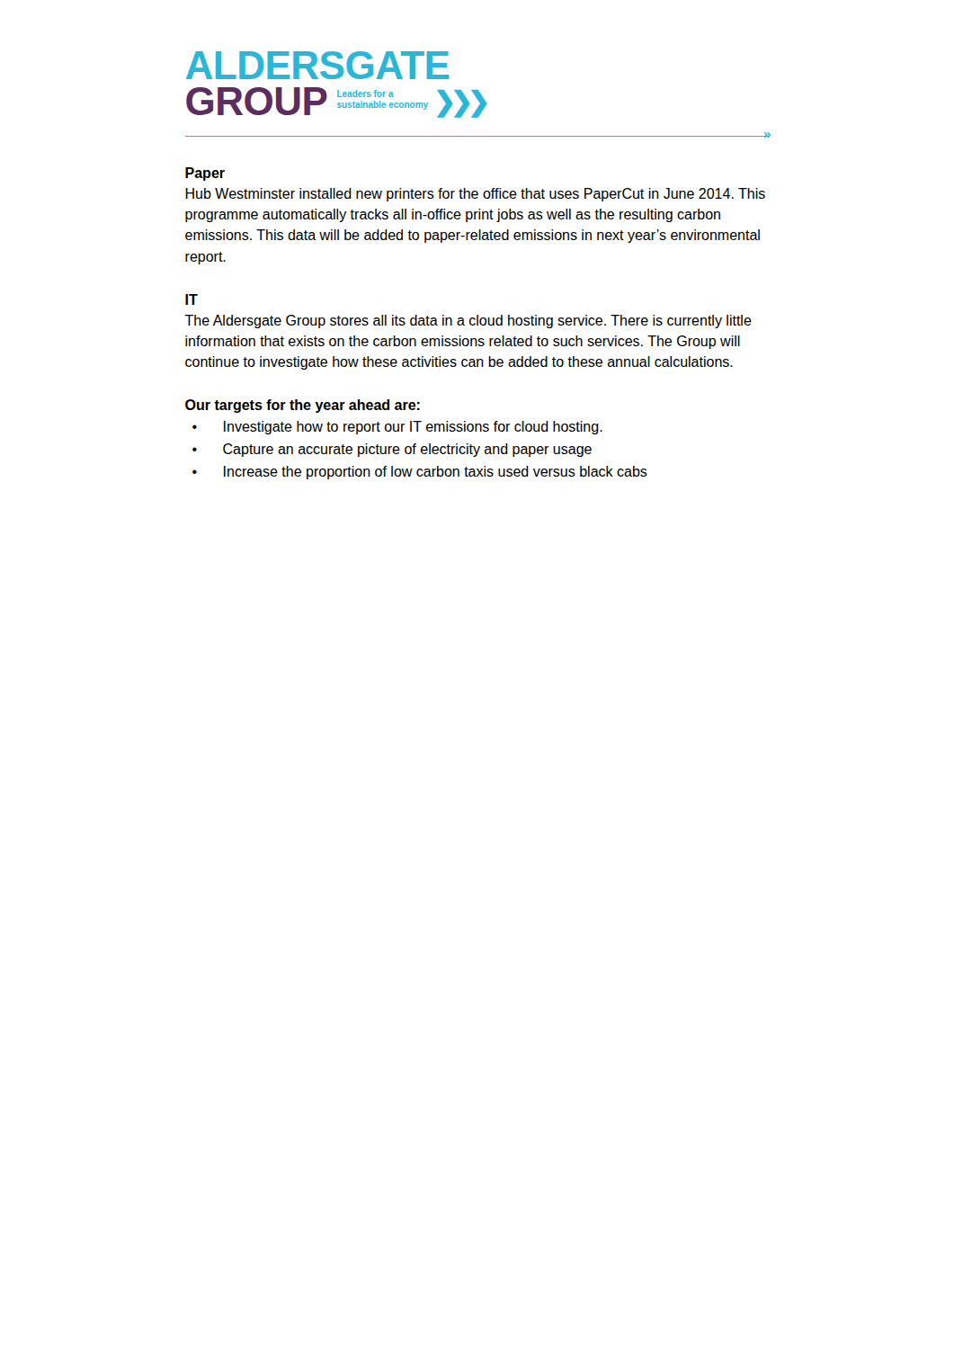ALDERSGATE GROUPLeaders for a
sustainable economy❯❯❯
»
Paper
Hub Westminster installed new printers for the office that uses PaperCut in June 2014. This programme automatically tracks all in-office print jobs as well as the resulting carbon emissions. This data will be added to paper-related emissions in next year’s environmental report.
IT
The Aldersgate Group stores all its data in a cloud hosting service. There is currently little information that exists on the carbon emissions related to such services. The Group will continue to investigate how these activities can be added to these annual calculations.
Our targets for the year ahead are:
Investigate how to report our IT emissions for cloud hosting.
Capture an accurate picture of electricity and paper usage
Increase the proportion of low carbon taxis used versus black cabs